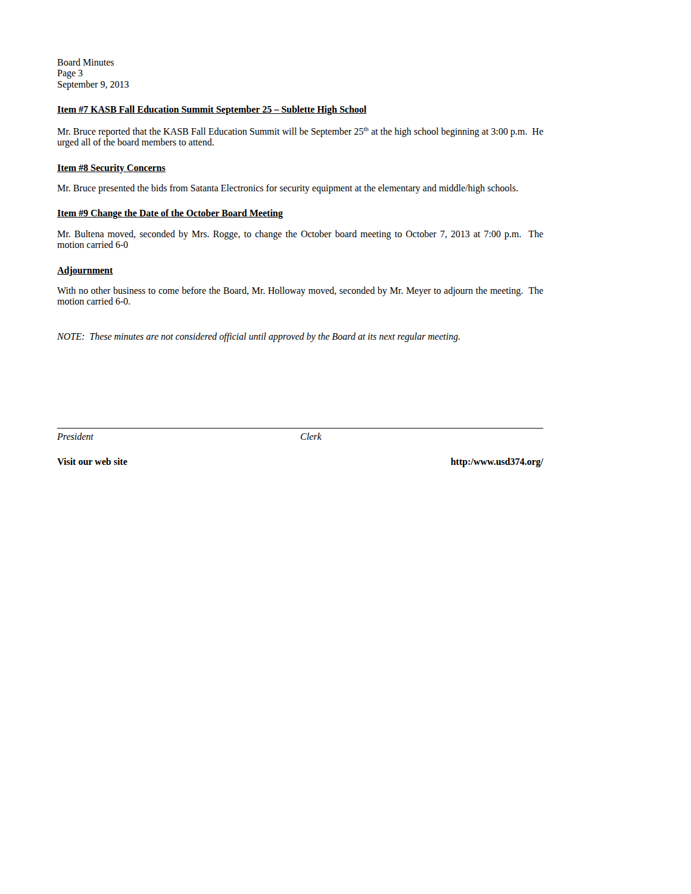Board Minutes
Page 3
September 9, 2013
Item #7 KASB Fall Education Summit September 25 – Sublette High School
Mr. Bruce reported that the KASB Fall Education Summit will be September 25th at the high school beginning at 3:00 p.m. He urged all of the board members to attend.
Item #8 Security Concerns
Mr. Bruce presented the bids from Satanta Electronics for security equipment at the elementary and middle/high schools.
Item #9 Change the Date of the October Board Meeting
Mr. Bultena moved, seconded by Mrs. Rogge, to change the October board meeting to October 7, 2013 at 7:00 p.m. The motion carried 6-0
Adjournment
With no other business to come before the Board, Mr. Holloway moved, seconded by Mr. Meyer to adjourn the meeting. The motion carried 6-0.
NOTE: These minutes are not considered official until approved by the Board at its next regular meeting.
President Clerk
Visit our web site http:/www.usd374.org/